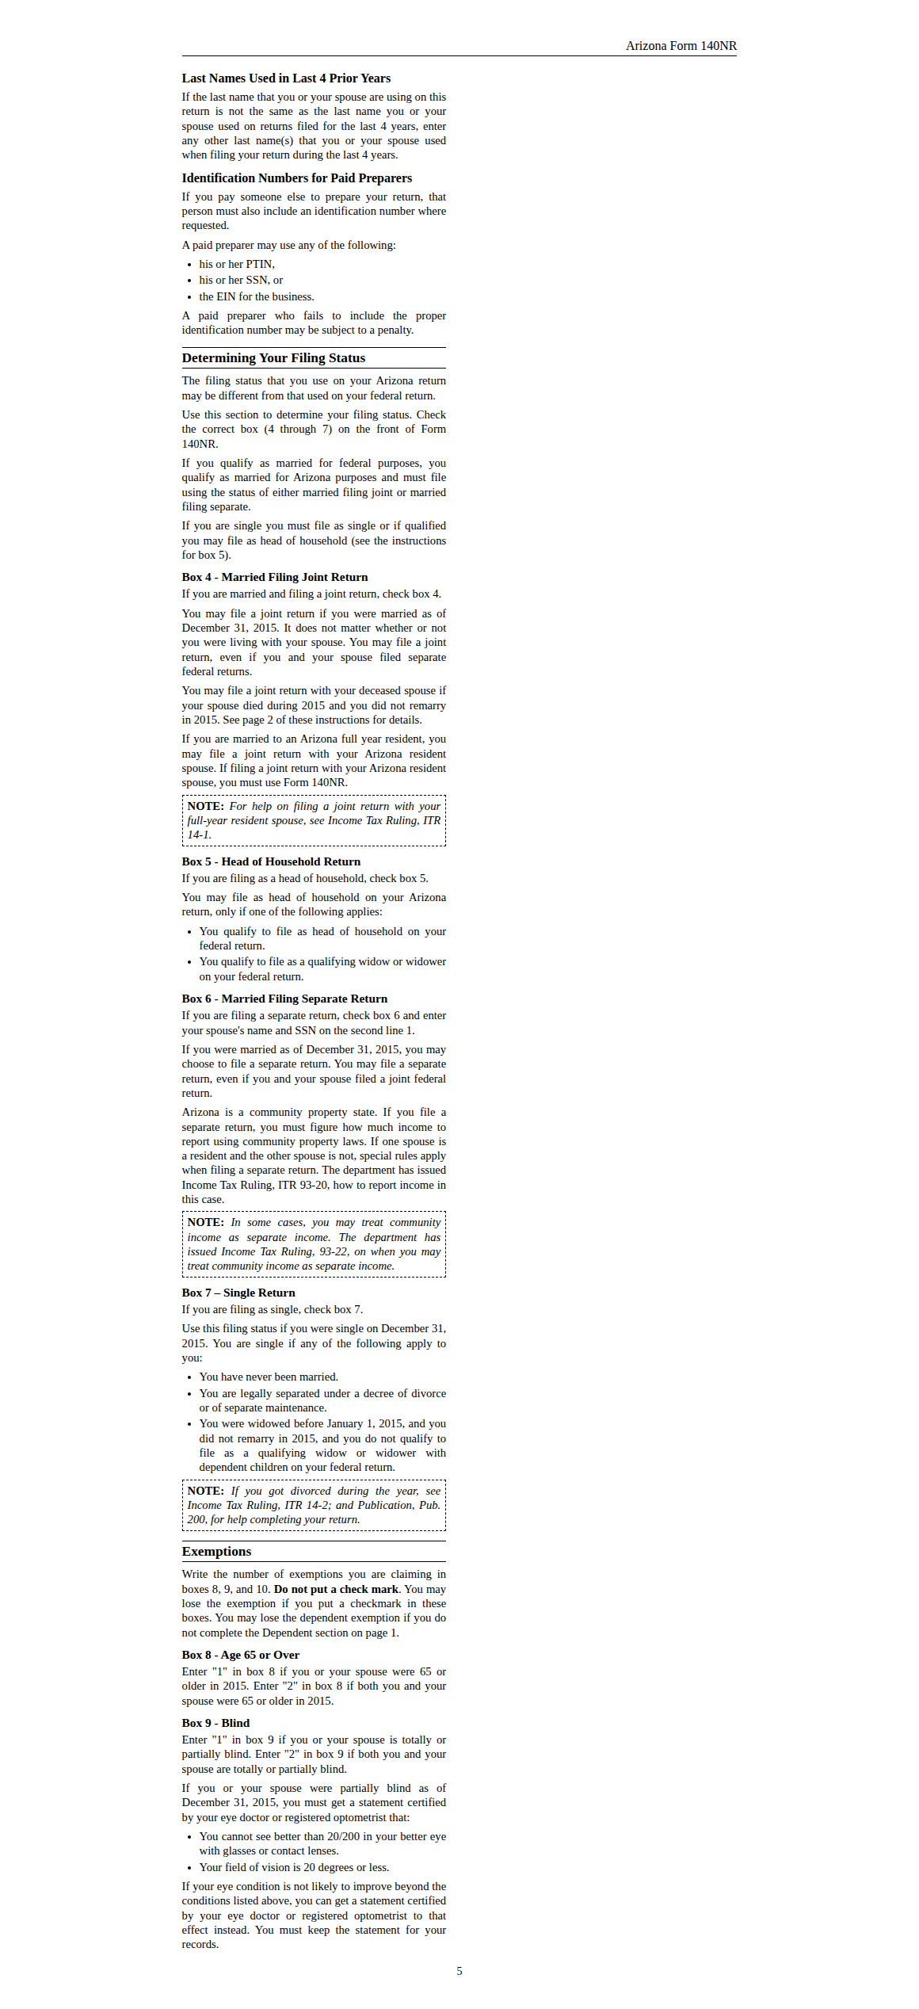Arizona Form 140NR
Last Names Used in Last 4 Prior Years
If the last name that you or your spouse are using on this return is not the same as the last name you or your spouse used on returns filed for the last 4 years, enter any other last name(s) that you or your spouse used when filing your return during the last 4 years.
Identification Numbers for Paid Preparers
If you pay someone else to prepare your return, that person must also include an identification number where requested.
A paid preparer may use any of the following:
his or her PTIN,
his or her SSN, or
the EIN for the business.
A paid preparer who fails to include the proper identification number may be subject to a penalty.
Determining Your Filing Status
The filing status that you use on your Arizona return may be different from that used on your federal return.
Use this section to determine your filing status. Check the correct box (4 through 7) on the front of Form 140NR.
If you qualify as married for federal purposes, you qualify as married for Arizona purposes and must file using the status of either married filing joint or married filing separate.
If you are single you must file as single or if qualified you may file as head of household (see the instructions for box 5).
Box 4 - Married Filing Joint Return
If you are married and filing a joint return, check box 4.
You may file a joint return if you were married as of December 31, 2015. It does not matter whether or not you were living with your spouse. You may file a joint return, even if you and your spouse filed separate federal returns.
You may file a joint return with your deceased spouse if your spouse died during 2015 and you did not remarry in 2015. See page 2 of these instructions for details.
If you are married to an Arizona full year resident, you may file a joint return with your Arizona resident spouse. If filing a joint return with your Arizona resident spouse, you must use Form 140NR.
NOTE: For help on filing a joint return with your full-year resident spouse, see Income Tax Ruling, ITR 14-1.
Box 5 - Head of Household Return
If you are filing as a head of household, check box 5.
You may file as head of household on your Arizona return, only if one of the following applies:
You qualify to file as head of household on your federal return.
You qualify to file as a qualifying widow or widower on your federal return.
Box 6 - Married Filing Separate Return
If you are filing a separate return, check box 6 and enter your spouse's name and SSN on the second line 1.
If you were married as of December 31, 2015, you may choose to file a separate return. You may file a separate return, even if you and your spouse filed a joint federal return.
Arizona is a community property state. If you file a separate return, you must figure how much income to report using community property laws. If one spouse is a resident and the other spouse is not, special rules apply when filing a separate return. The department has issued Income Tax Ruling, ITR 93-20, how to report income in this case.
NOTE: In some cases, you may treat community income as separate income. The department has issued Income Tax Ruling, 93-22, on when you may treat community income as separate income.
Box 7 – Single Return
If you are filing as single, check box 7.
Use this filing status if you were single on December 31, 2015. You are single if any of the following apply to you:
You have never been married.
You are legally separated under a decree of divorce or of separate maintenance.
You were widowed before January 1, 2015, and you did not remarry in 2015, and you do not qualify to file as a qualifying widow or widower with dependent children on your federal return.
NOTE: If you got divorced during the year, see Income Tax Ruling, ITR 14-2; and Publication, Pub. 200, for help completing your return.
Exemptions
Write the number of exemptions you are claiming in boxes 8, 9, and 10. Do not put a check mark. You may lose the exemption if you put a checkmark in these boxes. You may lose the dependent exemption if you do not complete the Dependent section on page 1.
Box 8 - Age 65 or Over
Enter "1" in box 8 if you or your spouse were 65 or older in 2015. Enter "2" in box 8 if both you and your spouse were 65 or older in 2015.
Box 9 - Blind
Enter "1" in box 9 if you or your spouse is totally or partially blind. Enter "2" in box 9 if both you and your spouse are totally or partially blind.
If you or your spouse were partially blind as of December 31, 2015, you must get a statement certified by your eye doctor or registered optometrist that:
You cannot see better than 20/200 in your better eye with glasses or contact lenses.
Your field of vision is 20 degrees or less.
If your eye condition is not likely to improve beyond the conditions listed above, you can get a statement certified by your eye doctor or registered optometrist to that effect instead. You must keep the statement for your records.
5